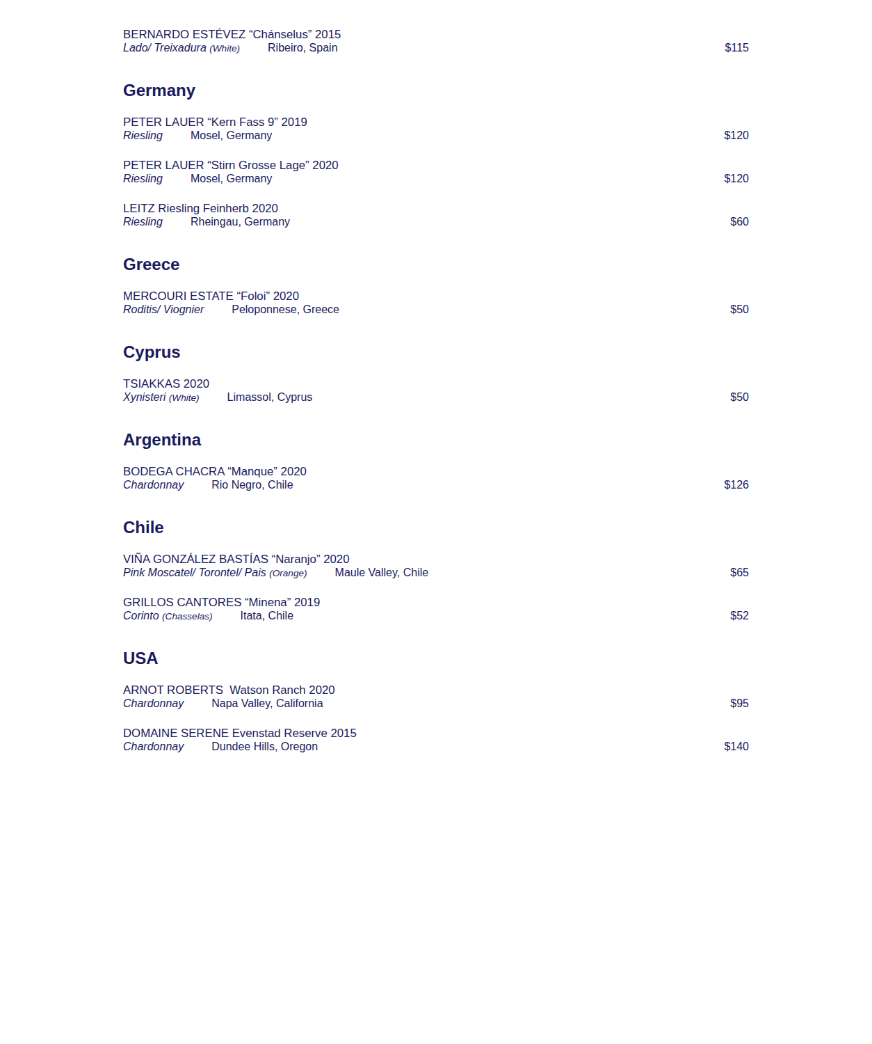BERNARDO ESTÉVEZ “Chánselus” 2015
Lado/ Treixadura (White) Ribeiro, Spain $115
Germany
PETER LAUER “Kern Fass 9” 2019
Riesling Mosel, Germany $120
PETER LAUER “Stirn Grosse Lage” 2020
Riesling Mosel, Germany $120
LEITZ Riesling Feinherb 2020
Riesling Rheingau, Germany $60
Greece
MERCOURI ESTATE “Foloi” 2020
Roditis/ Viognier Peloponnese, Greece $50
Cyprus
TSIAKKAS 2020
Xynisteri (White) Limassol, Cyprus $50
Argentina
BODEGA CHACRA “Manque” 2020
Chardonnay Rio Negro, Chile $126
Chile
VIÑA GONZÁLEZ BASTÍAS “Naranjo” 2020
Pink Moscatel/ Torontel/ Pais (Orange) Maule Valley, Chile $65
GRILLOS CANTORES “Minena” 2019
Corinto (Chasselas) Itata, Chile $52
USA
ARNOT ROBERTS Watson Ranch 2020
Chardonnay Napa Valley, California $95
DOMAINE SERENE Evenstad Reserve 2015
Chardonnay Dundee Hills, Oregon $140